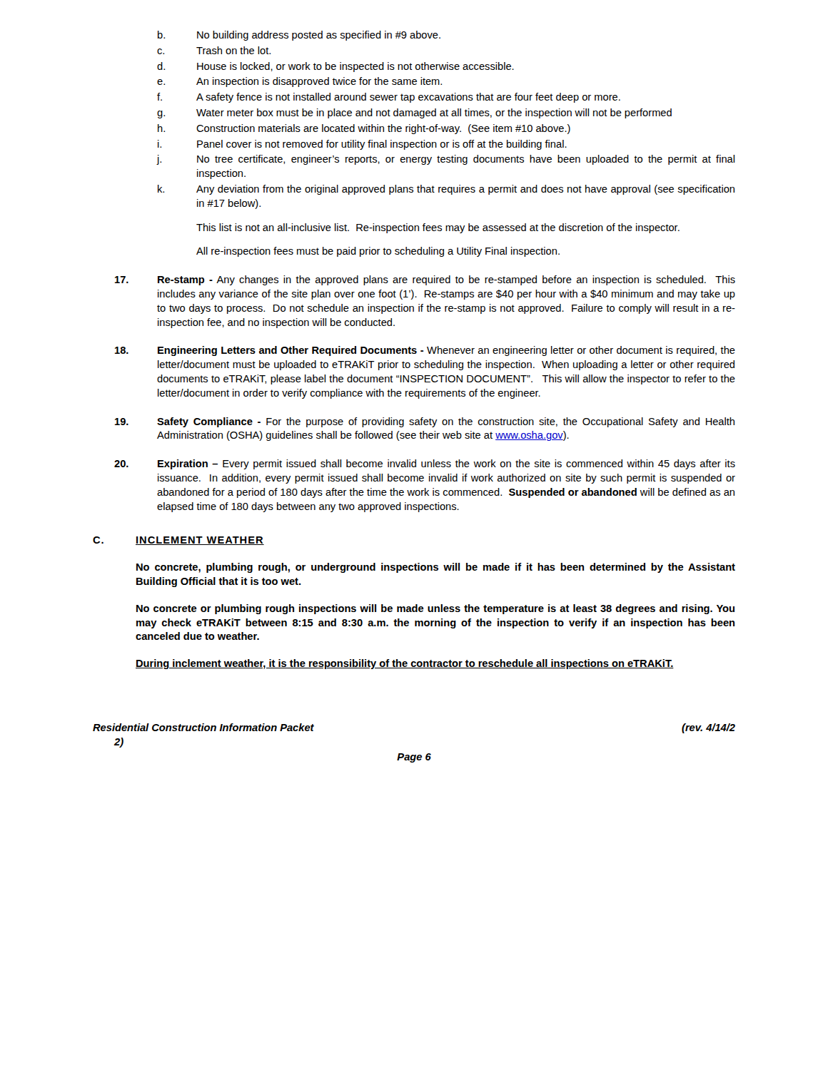b.
No building address posted as specified in #9 above.
c.
Trash on the lot.
d.
House is locked, or work to be inspected is not otherwise accessible.
e.
An inspection is disapproved twice for the same item.
f.
A safety fence is not installed around sewer tap excavations that are four feet deep or more.
g.
Water meter box must be in place and not damaged at all times, or the inspection will not be performed
h.
Construction materials are located within the right-of-way. (See item #10 above.)
i.
Panel cover is not removed for utility final inspection or is off at the building final.
j.
No tree certificate, engineer’s reports, or energy testing documents have been uploaded to the permit at final inspection.
k.
Any deviation from the original approved plans that requires a permit and does not have approval (see specification in #17 below).
This list is not an all-inclusive list. Re-inspection fees may be assessed at the discretion of the inspector.
All re-inspection fees must be paid prior to scheduling a Utility Final inspection.
17.
Re-stamp - Any changes in the approved plans are required to be re-stamped before an inspection is scheduled. This includes any variance of the site plan over one foot (1’). Re-stamps are $40 per hour with a $40 minimum and may take up to two days to process. Do not schedule an inspection if the re-stamp is not approved. Failure to comply will result in a re-inspection fee, and no inspection will be conducted.
18.
Engineering Letters and Other Required Documents - Whenever an engineering letter or other document is required, the letter/document must be uploaded to eTRAKiT prior to scheduling the inspection. When uploading a letter or other required documents to eTRAKiT, please label the document “INSPECTION DOCUMENT”. This will allow the inspector to refer to the letter/document in order to verify compliance with the requirements of the engineer.
19.
Safety Compliance - For the purpose of providing safety on the construction site, the Occupational Safety and Health Administration (OSHA) guidelines shall be followed (see their web site at www.osha.gov).
20.
Expiration – Every permit issued shall become invalid unless the work on the site is commenced within 45 days after its issuance. In addition, every permit issued shall become invalid if work authorized on site by such permit is suspended or abandoned for a period of 180 days after the time the work is commenced. Suspended or abandoned will be defined as an elapsed time of 180 days between any two approved inspections.
C.
INCLEMENT WEATHER
No concrete, plumbing rough, or underground inspections will be made if it has been determined by the Assistant Building Official that it is too wet.
No concrete or plumbing rough inspections will be made unless the temperature is at least 38 degrees and rising. You may check eTRAKiT between 8:15 and 8:30 a.m. the morning of the inspection to verify if an inspection has been canceled due to weather.
During inclement weather, it is the responsibility of the contractor to reschedule all inspections on eTRAKiT.
Residential Construction Information Packet
(rev. 4/14/2
2)
Page 6